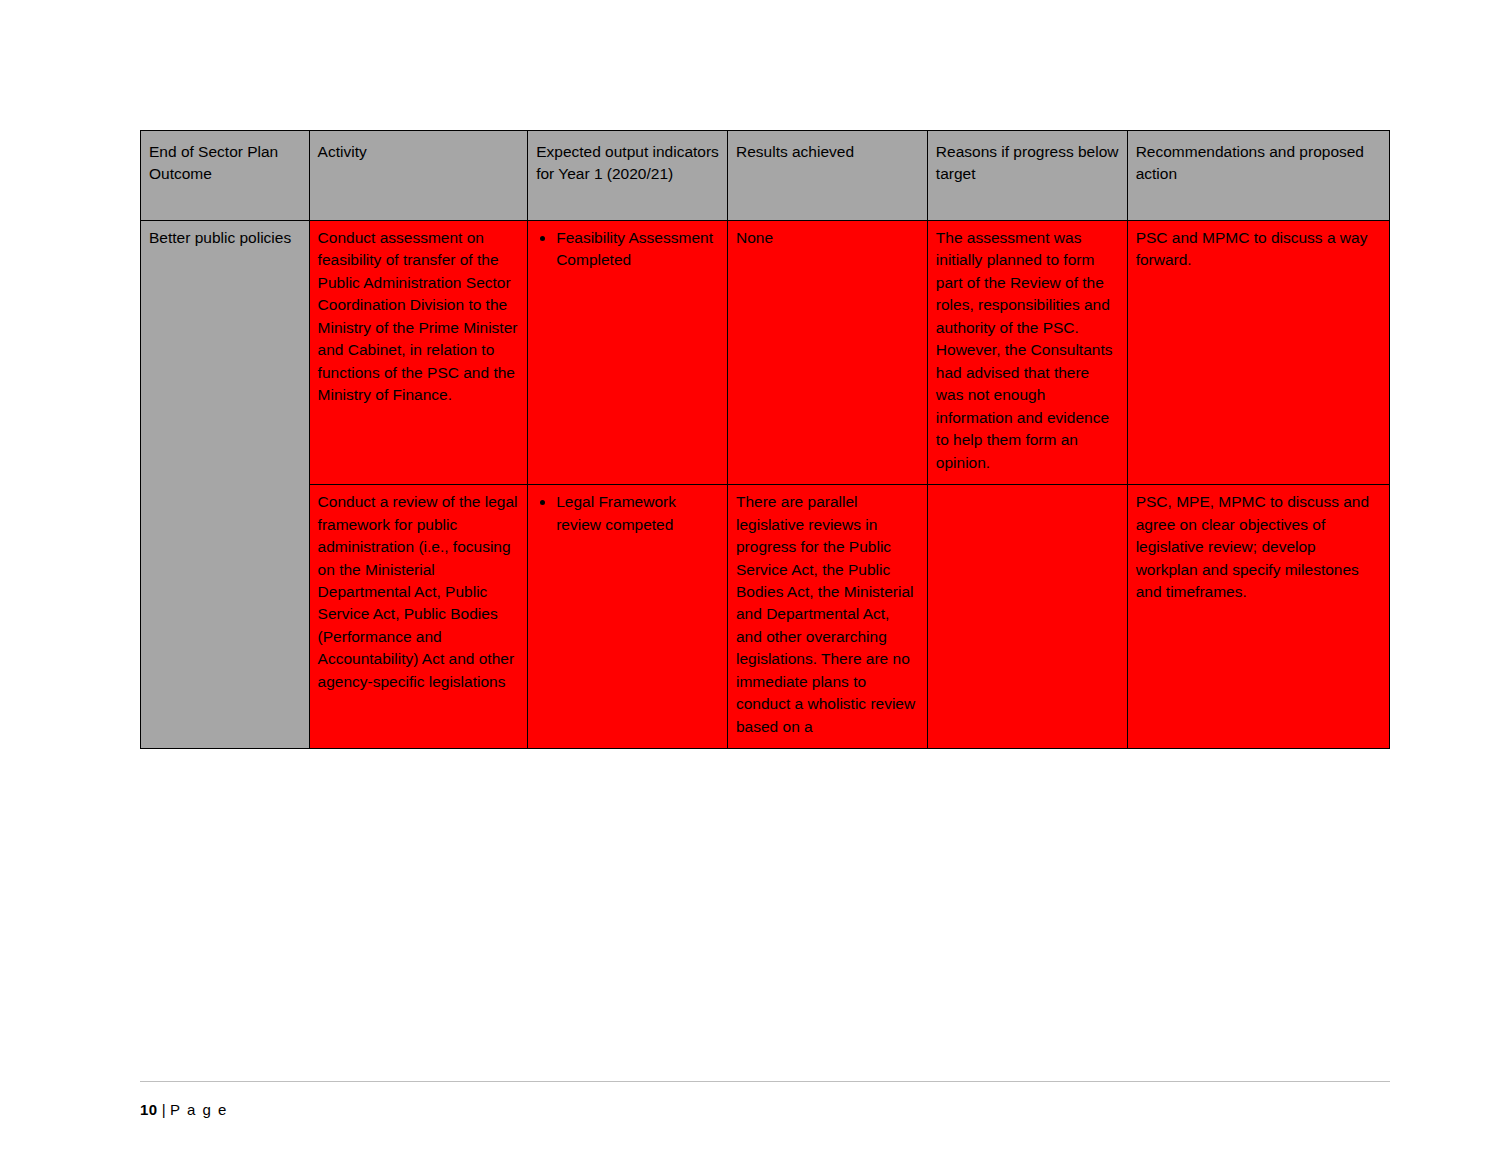| End of Sector Plan Outcome | Activity | Expected output indicators for Year 1 (2020/21) | Results achieved | Reasons if progress below target | Recommendations and proposed action |
| --- | --- | --- | --- | --- | --- |
| Better public policies | Conduct assessment on feasibility of transfer of the Public Administration Sector Coordination Division to the Ministry of the Prime Minister and Cabinet, in relation to functions of the PSC and the Ministry of Finance. | Feasibility Assessment Completed | None | The assessment was initially planned to form part of the Review of the roles, responsibilities and authority of the PSC. However, the Consultants had advised that there was not enough information and evidence to help them form an opinion. | PSC and MPMC to discuss a way forward. |
| Conduct a review of the legal framework for public administration (i.e., focusing on the Ministerial Departmental Act, Public Service Act, Public Bodies (Performance and Accountability) Act and other agency-specific legislations | Legal Framework review competed | There are parallel legislative reviews in progress for the Public Service Act, the Public Bodies Act, the Ministerial and Departmental Act, and other overarching legislations. There are no immediate plans to conduct a wholistic review based on a | | PSC, MPE, MPMC to discuss and agree on clear objectives of legislative review; develop workplan and specify milestones and timeframes. |
10|P a g e